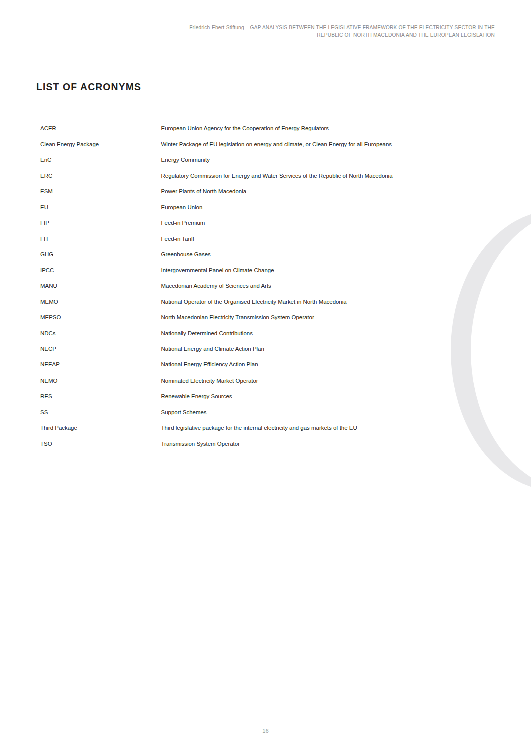Friedrich-Ebert-Stiftung – GAP ANALYSIS BETWEEN THE LEGISLATIVE FRAMEWORK OF THE ELECTRICITY SECTOR IN THE
REPUBLIC OF NORTH MACEDONIA AND THE EUROPEAN LEGISLATION
LIST OF ACRONYMS
| ACER | European Union Agency for the Cooperation of Energy Regulators |
| Clean Energy Package | Winter Package of EU legislation on energy and climate, or Clean Energy for all Europeans |
| EnC | Energy Community |
| ERC | Regulatory Commission for Energy and Water Services of the Republic of North Macedonia |
| ESM | Power Plants of North Macedonia |
| EU | European Union |
| FIP | Feed-in Premium |
| FIT | Feed-in Tariff |
| GHG | Greenhouse Gases |
| IPCC | Intergovernmental Panel on Climate Change |
| MANU | Macedonian Academy of Sciences and Arts |
| MEMO | National Operator of the Organised Electricity Market in North Macedonia |
| MEPSO | North Macedonian Electricity Transmission System Operator |
| NDCs | Nationally Determined Contributions |
| NECP | National Energy and Climate Action Plan |
| NEEAP | National Energy Efficiency Action Plan |
| NEMO | Nominated Electricity Market Operator |
| RES | Renewable Energy Sources |
| SS | Support Schemes |
| Third Package | Third legislative package for the internal electricity and gas markets of the EU |
| TSO | Transmission System Operator |
16